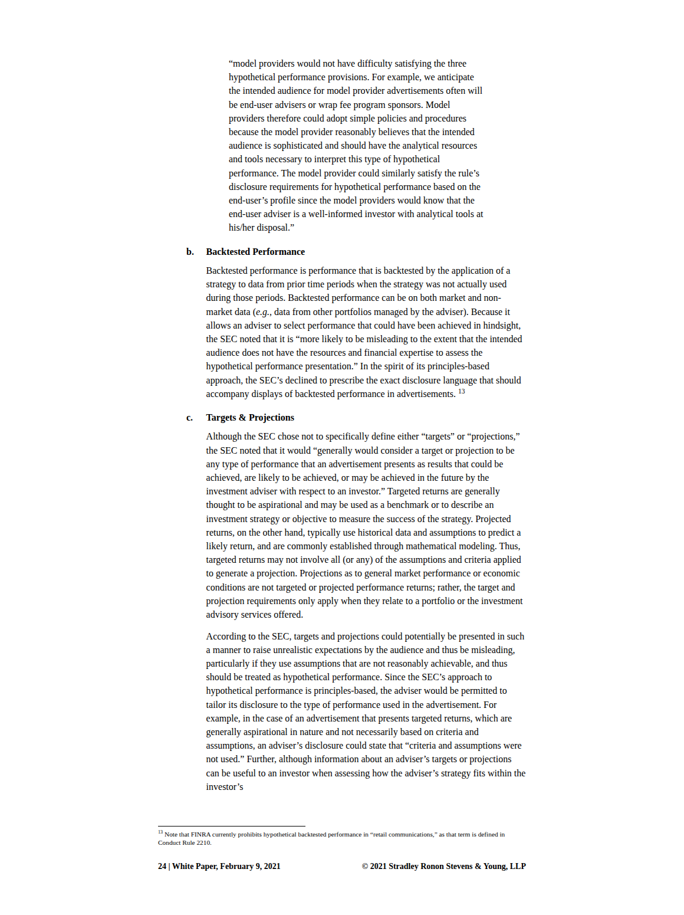“model providers would not have difficulty satisfying the three hypothetical performance provisions. For example, we anticipate the intended audience for model provider advertisements often will be end-user advisers or wrap fee program sponsors. Model providers therefore could adopt simple policies and procedures because the model provider reasonably believes that the intended audience is sophisticated and should have the analytical resources and tools necessary to interpret this type of hypothetical performance. The model provider could similarly satisfy the rule’s disclosure requirements for hypothetical performance based on the end-user’s profile since the model providers would know that the end-user adviser is a well-informed investor with analytical tools at his/her disposal.”
b. Backtested Performance
Backtested performance is performance that is backtested by the application of a strategy to data from prior time periods when the strategy was not actually used during those periods. Backtested performance can be on both market and non-market data (e.g., data from other portfolios managed by the adviser). Because it allows an adviser to select performance that could have been achieved in hindsight, the SEC noted that it is “more likely to be misleading to the extent that the intended audience does not have the resources and financial expertise to assess the hypothetical performance presentation.” In the spirit of its principles-based approach, the SEC’s declined to prescribe the exact disclosure language that should accompany displays of backtested performance in advertisements. 13
c. Targets & Projections
Although the SEC chose not to specifically define either “targets” or “projections,” the SEC noted that it would “generally would consider a target or projection to be any type of performance that an advertisement presents as results that could be achieved, are likely to be achieved, or may be achieved in the future by the investment adviser with respect to an investor.” Targeted returns are generally thought to be aspirational and may be used as a benchmark or to describe an investment strategy or objective to measure the success of the strategy. Projected returns, on the other hand, typically use historical data and assumptions to predict a likely return, and are commonly established through mathematical modeling. Thus, targeted returns may not involve all (or any) of the assumptions and criteria applied to generate a projection. Projections as to general market performance or economic conditions are not targeted or projected performance returns; rather, the target and projection requirements only apply when they relate to a portfolio or the investment advisory services offered.
According to the SEC, targets and projections could potentially be presented in such a manner to raise unrealistic expectations by the audience and thus be misleading, particularly if they use assumptions that are not reasonably achievable, and thus should be treated as hypothetical performance. Since the SEC’s approach to hypothetical performance is principles-based, the adviser would be permitted to tailor its disclosure to the type of performance used in the advertisement. For example, in the case of an advertisement that presents targeted returns, which are generally aspirational in nature and not necessarily based on criteria and assumptions, an adviser’s disclosure could state that “criteria and assumptions were not used.” Further, although information about an adviser’s targets or projections can be useful to an investor when assessing how the adviser’s strategy fits within the investor’s
13 Note that FINRA currently prohibits hypothetical backtested performance in “retail communications,” as that term is defined in Conduct Rule 2210.
24 | White Paper, February 9, 2021
© 2021 Stradley Ronon Stevens & Young, LLP